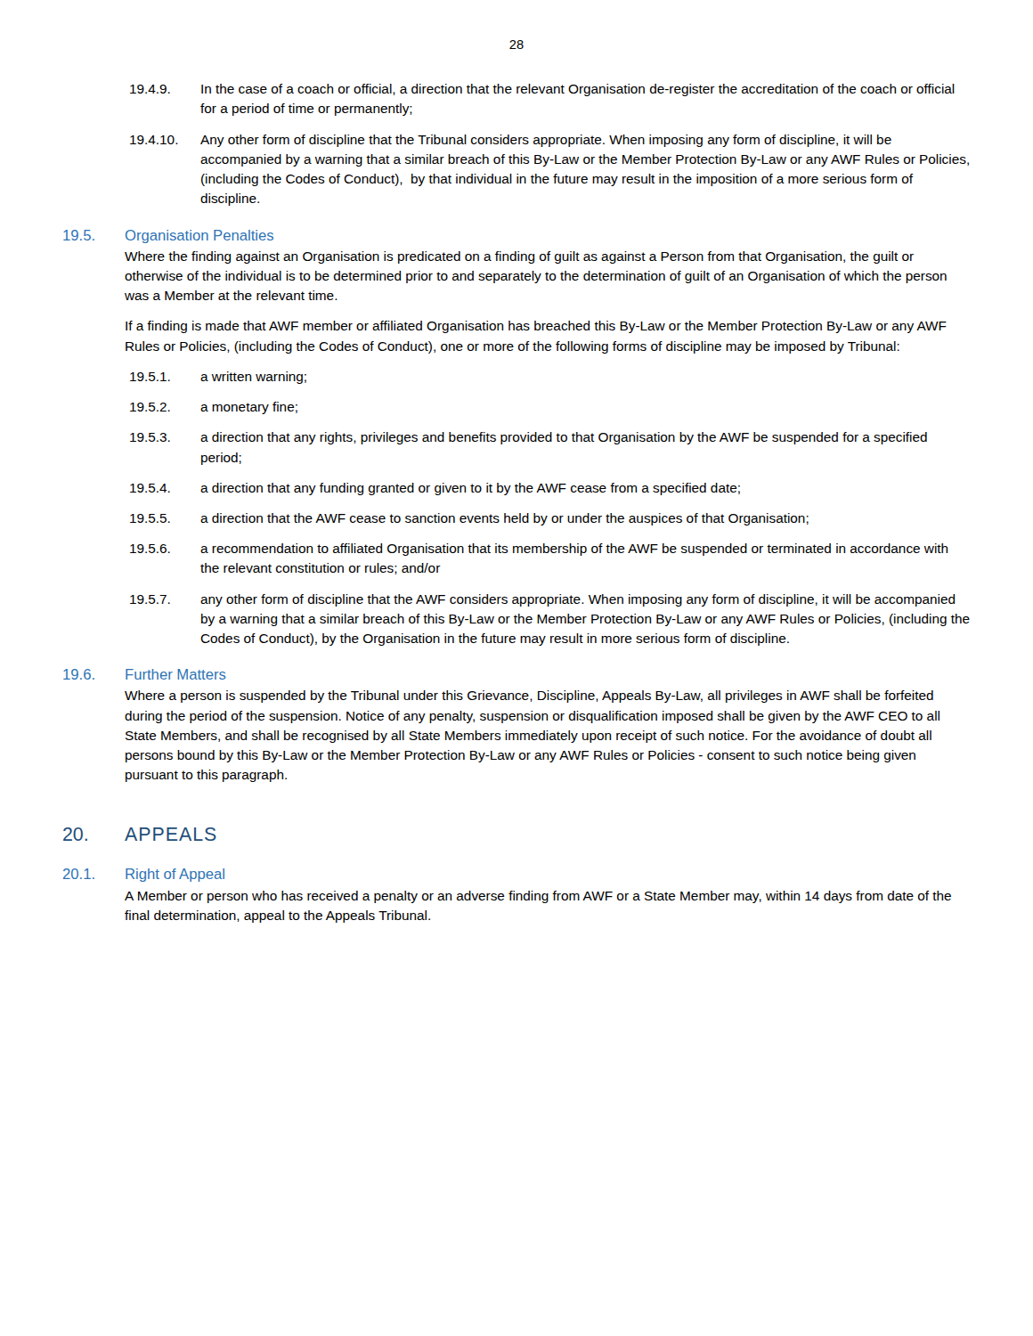28
19.4.9.
In the case of a coach or official, a direction that the relevant Organisation de-register the accreditation of the coach or official for a period of time or permanently;
19.4.10.
Any other form of discipline that the Tribunal considers appropriate. When imposing any form of discipline, it will be accompanied by a warning that a similar breach of this By-Law or the Member Protection By-Law or any AWF Rules or Policies, (including the Codes of Conduct), by that individual in the future may result in the imposition of a more serious form of discipline.
19.5.
Organisation Penalties
Where the finding against an Organisation is predicated on a finding of guilt as against a Person from that Organisation, the guilt or otherwise of the individual is to be determined prior to and separately to the determination of guilt of an Organisation of which the person was a Member at the relevant time.
If a finding is made that AWF member or affiliated Organisation has breached this By-Law or the Member Protection By-Law or any AWF Rules or Policies, (including the Codes of Conduct), one or more of the following forms of discipline may be imposed by Tribunal:
19.5.1.
a written warning;
19.5.2.
a monetary fine;
19.5.3.
a direction that any rights, privileges and benefits provided to that Organisation by the AWF be suspended for a specified period;
19.5.4.
a direction that any funding granted or given to it by the AWF cease from a specified date;
19.5.5.
a direction that the AWF cease to sanction events held by or under the auspices of that Organisation;
19.5.6.
a recommendation to affiliated Organisation that its membership of the AWF be suspended or terminated in accordance with the relevant constitution or rules; and/or
19.5.7.
any other form of discipline that the AWF considers appropriate. When imposing any form of discipline, it will be accompanied by a warning that a similar breach of this By-Law or the Member Protection By-Law or any AWF Rules or Policies, (including the Codes of Conduct), by the Organisation in the future may result in more serious form of discipline.
19.6.
Further Matters
Where a person is suspended by the Tribunal under this Grievance, Discipline, Appeals By-Law, all privileges in AWF shall be forfeited during the period of the suspension. Notice of any penalty, suspension or disqualification imposed shall be given by the AWF CEO to all State Members, and shall be recognised by all State Members immediately upon receipt of such notice. For the avoidance of doubt all persons bound by this By-Law or the Member Protection By-Law or any AWF Rules or Policies - consent to such notice being given pursuant to this paragraph.
20.
APPEALS
20.1.
Right of Appeal
A Member or person who has received a penalty or an adverse finding from AWF or a State Member may, within 14 days from date of the final determination, appeal to the Appeals Tribunal.